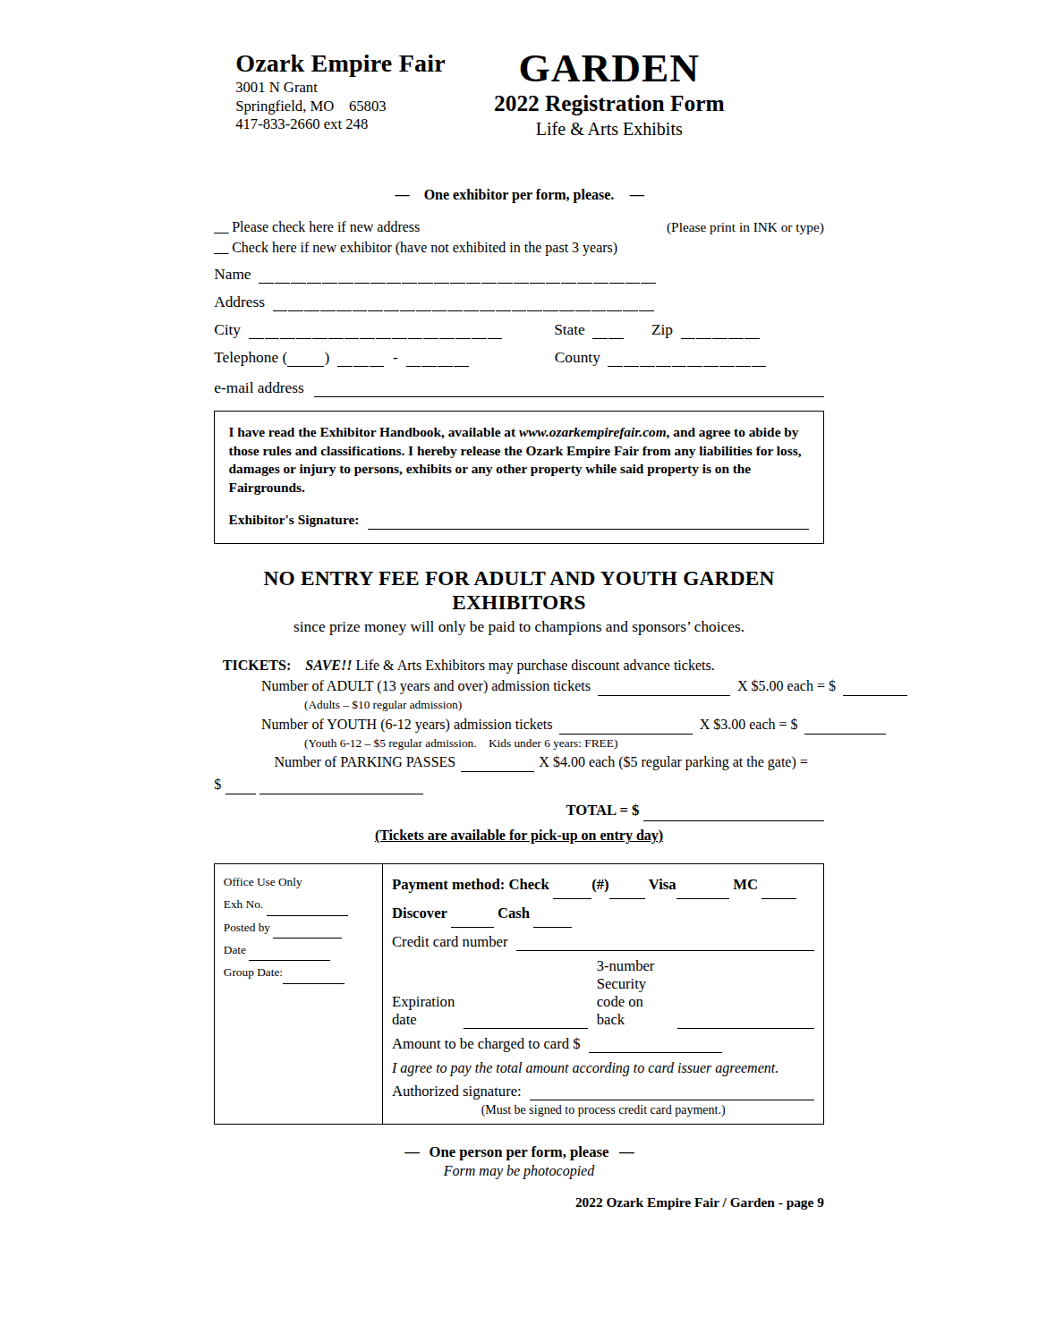Ozark Empire Fair
3001 N Grant
Springfield, MO 65803
417-833-2660 ext 248
GARDEN
2022 Registration Form
Life & Arts Exhibits
—One exhibitor per form, please.—
__ Please check here if new address (Please print in INK or type)
__ Check here if new exhibitor (have not exhibited in the past 3 years)
Name
Address
City State Zip
Telephone ( ) - County
e-mail address
I have read the Exhibitor Handbook, available at www.ozarkempirefair.com, and agree to abide by those rules and classifications. I hereby release the Ozark Empire Fair from any liabilities for loss, damages or injury to persons, exhibits or any other property while said property is on the Fairgrounds.
Exhibitor's Signature:
NO ENTRY FEE FOR ADULT AND YOUTH GARDEN EXHIBITORS
since prize money will only be paid to champions and sponsors’ choices.
TICKETS: SAVE!! Life & Arts Exhibitors may purchase discount advance tickets.
Number of ADULT (13 years and over) admission tickets X $5.00 each = $
(Adults – $10 regular admission)
Number of YOUTH (6-12 years) admission tickets X $3.00 each = $
(Youth 6-12 – $5 regular admission. Kids under 6 years: FREE)
Number of PARKING PASSES X $4.00 each ($5 regular parking at the gate) =
$
TOTAL = $
(Tickets are available for pick-up on entry day)
| Office Use Only Exh No. Posted by Date Group Date: | Payment method: Check (#) Visa MC Discover Cash Credit card number Expiration date 3-number Security code on back Amount to be charged to card $ I agree to pay the total amount according to card issuer agreement. Authorized signature: (Must be signed to process credit card payment.) |
—One person per form, please—
Form may be photocopied
2022 Ozark Empire Fair / Garden - page 9